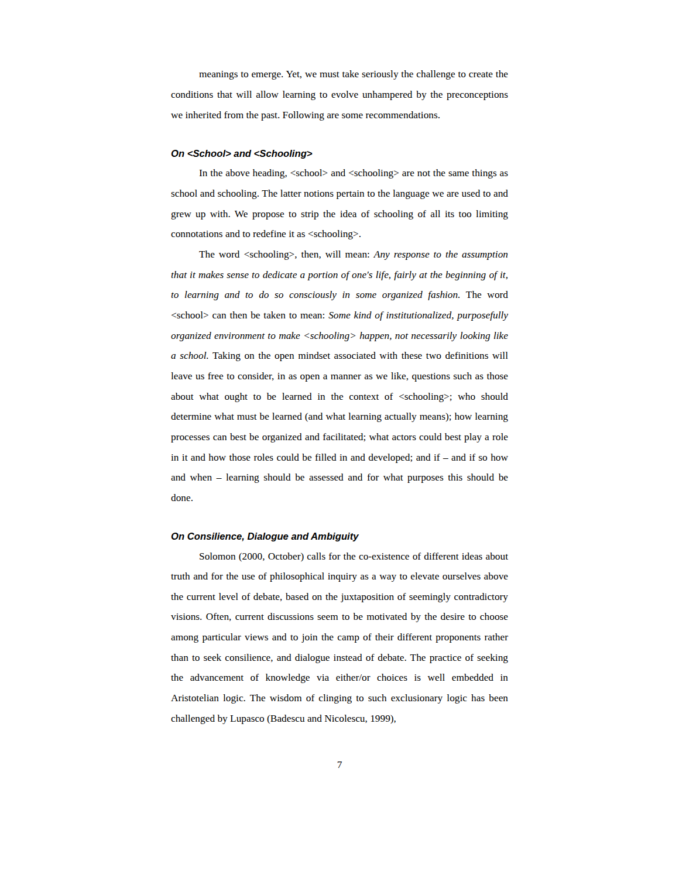meanings to emerge. Yet, we must take seriously the challenge to create the conditions that will allow learning to evolve unhampered by the preconceptions we inherited from the past. Following are some recommendations.
On <School> and <Schooling>
In the above heading, <school> and <schooling> are not the same things as school and schooling. The latter notions pertain to the language we are used to and grew up with. We propose to strip the idea of schooling of all its too limiting connotations and to redefine it as <schooling>.
The word <schooling>, then, will mean: Any response to the assumption that it makes sense to dedicate a portion of one's life, fairly at the beginning of it, to learning and to do so consciously in some organized fashion. The word <school> can then be taken to mean: Some kind of institutionalized, purposefully organized environment to make <schooling> happen, not necessarily looking like a school. Taking on the open mindset associated with these two definitions will leave us free to consider, in as open a manner as we like, questions such as those about what ought to be learned in the context of <schooling>; who should determine what must be learned (and what learning actually means); how learning processes can best be organized and facilitated; what actors could best play a role in it and how those roles could be filled in and developed; and if – and if so how and when – learning should be assessed and for what purposes this should be done.
On Consilience, Dialogue and Ambiguity
Solomon (2000, October) calls for the co-existence of different ideas about truth and for the use of philosophical inquiry as a way to elevate ourselves above the current level of debate, based on the juxtaposition of seemingly contradictory visions. Often, current discussions seem to be motivated by the desire to choose among particular views and to join the camp of their different proponents rather than to seek consilience, and dialogue instead of debate. The practice of seeking the advancement of knowledge via either/or choices is well embedded in Aristotelian logic. The wisdom of clinging to such exclusionary logic has been challenged by Lupasco (Badescu and Nicolescu, 1999),
7